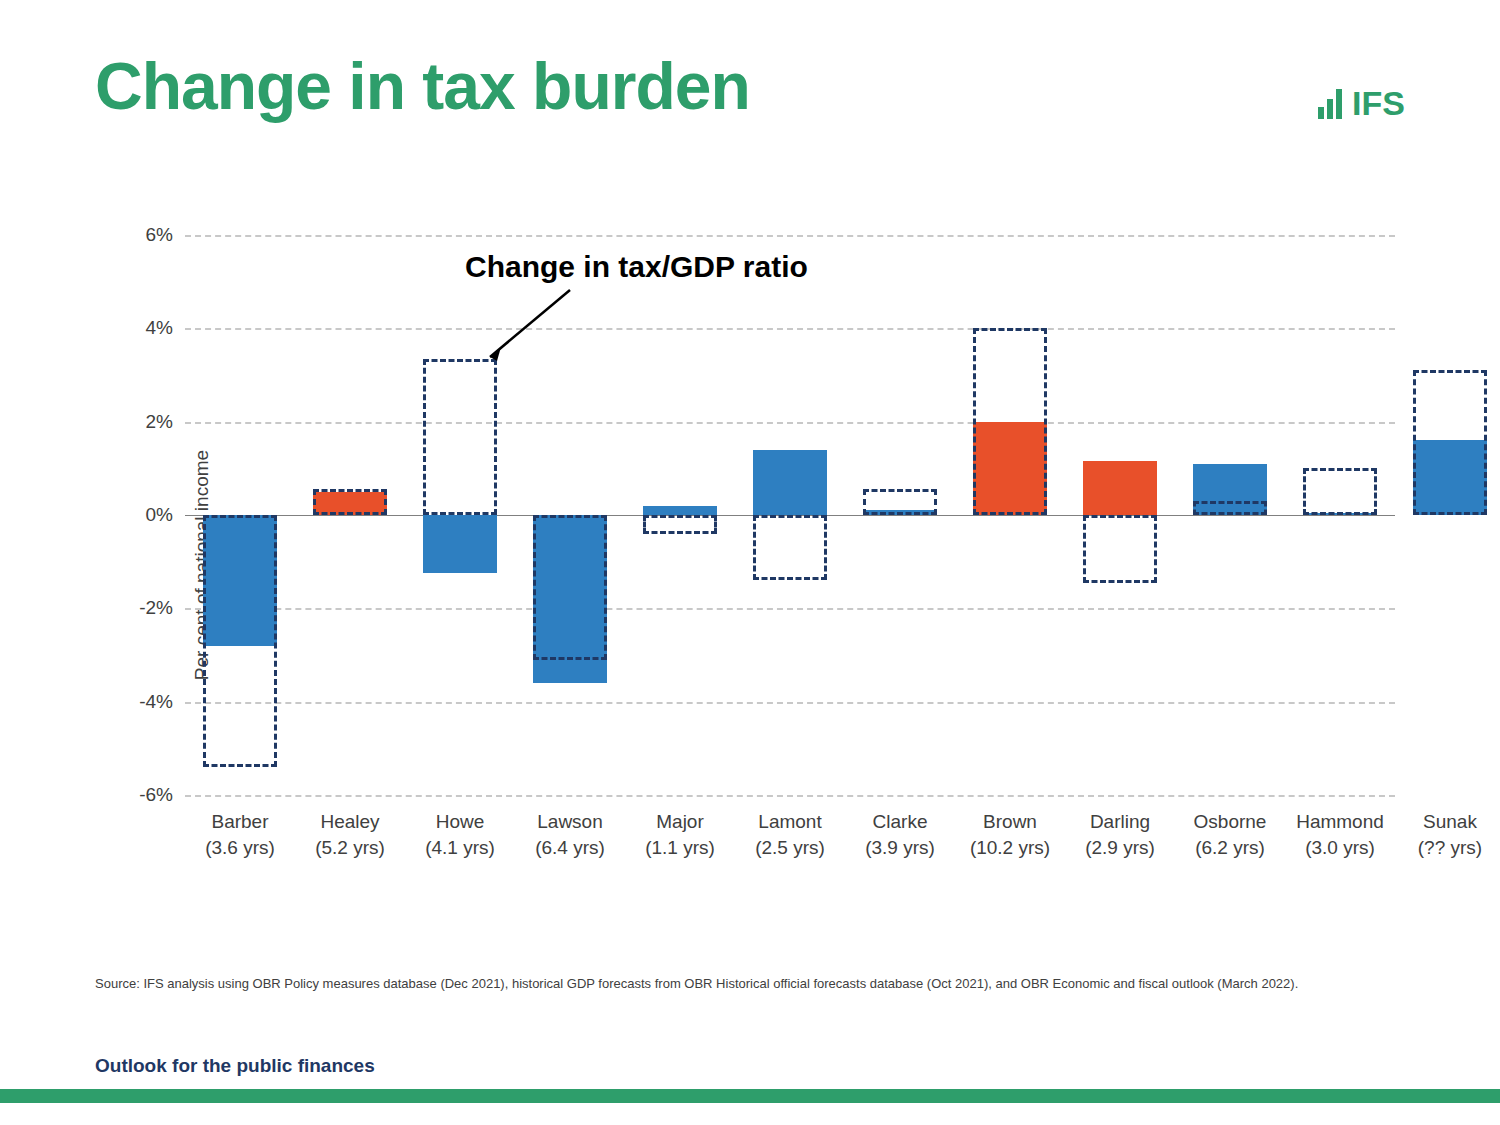Change in tax burden
IFS
Per cent of national income
6%
4%
2%
0%
-2%
-4%
-6%
Barber
(3.6 yrs)
Healey
(5.2 yrs)
Howe
(4.1 yrs)
Lawson
(6.4 yrs)
Major
(1.1 yrs)
Lamont
(2.5 yrs)
Clarke
(3.9 yrs)
Brown
(10.2 yrs)
Darling
(2.9 yrs)
Osborne
(6.2 yrs)
Hammond
(3.0 yrs)
Sunak
(?? yrs)
Change in tax/GDP ratio
Source: IFS analysis using OBR Policy measures database (Dec 2021), historical GDP forecasts from OBR Historical official forecasts database (Oct 2021), and OBR Economic and fiscal outlook (March 2022).
Outlook for the public finances